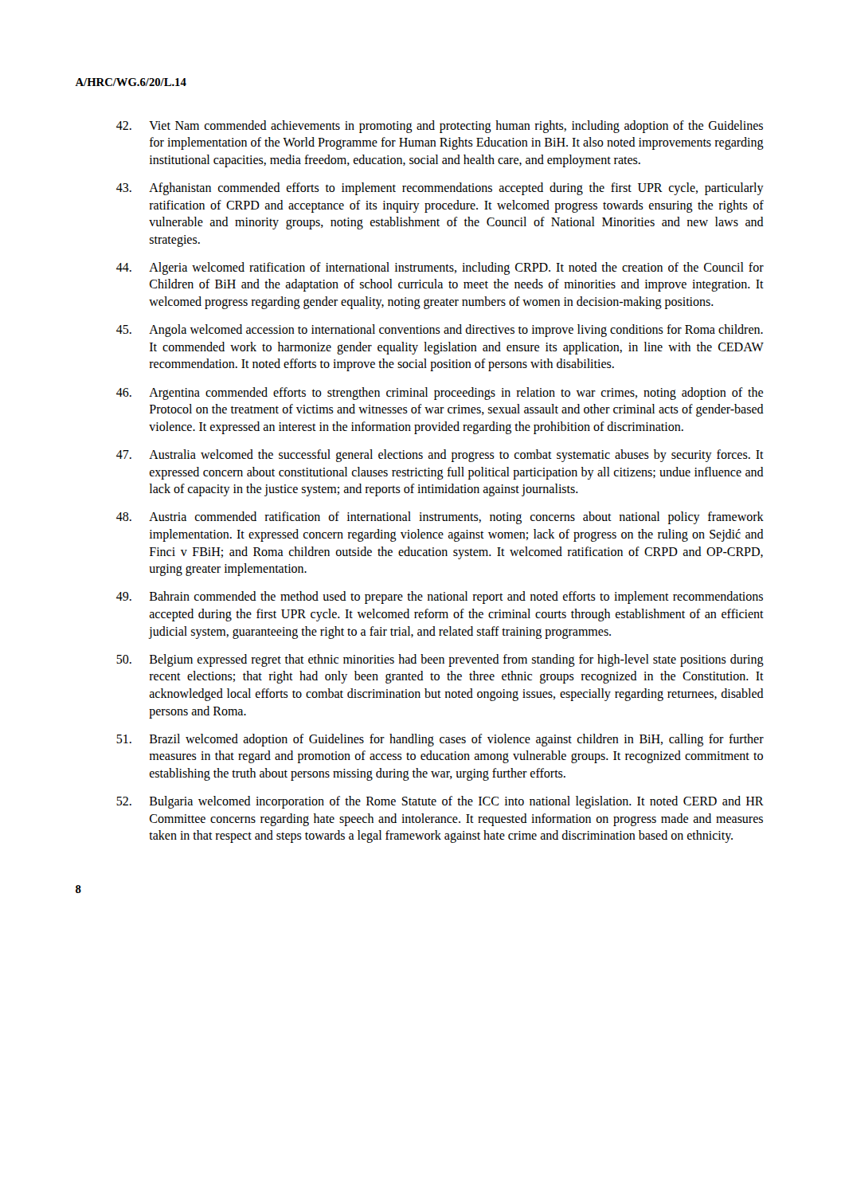A/HRC/WG.6/20/L.14
42. Viet Nam commended achievements in promoting and protecting human rights, including adoption of the Guidelines for implementation of the World Programme for Human Rights Education in BiH. It also noted improvements regarding institutional capacities, media freedom, education, social and health care, and employment rates.
43. Afghanistan commended efforts to implement recommendations accepted during the first UPR cycle, particularly ratification of CRPD and acceptance of its inquiry procedure. It welcomed progress towards ensuring the rights of vulnerable and minority groups, noting establishment of the Council of National Minorities and new laws and strategies.
44. Algeria welcomed ratification of international instruments, including CRPD. It noted the creation of the Council for Children of BiH and the adaptation of school curricula to meet the needs of minorities and improve integration. It welcomed progress regarding gender equality, noting greater numbers of women in decision-making positions.
45. Angola welcomed accession to international conventions and directives to improve living conditions for Roma children. It commended work to harmonize gender equality legislation and ensure its application, in line with the CEDAW recommendation. It noted efforts to improve the social position of persons with disabilities.
46. Argentina commended efforts to strengthen criminal proceedings in relation to war crimes, noting adoption of the Protocol on the treatment of victims and witnesses of war crimes, sexual assault and other criminal acts of gender-based violence. It expressed an interest in the information provided regarding the prohibition of discrimination.
47. Australia welcomed the successful general elections and progress to combat systematic abuses by security forces. It expressed concern about constitutional clauses restricting full political participation by all citizens; undue influence and lack of capacity in the justice system; and reports of intimidation against journalists.
48. Austria commended ratification of international instruments, noting concerns about national policy framework implementation. It expressed concern regarding violence against women; lack of progress on the ruling on Sejdić and Finci v FBiH; and Roma children outside the education system. It welcomed ratification of CRPD and OP-CRPD, urging greater implementation.
49. Bahrain commended the method used to prepare the national report and noted efforts to implement recommendations accepted during the first UPR cycle. It welcomed reform of the criminal courts through establishment of an efficient judicial system, guaranteeing the right to a fair trial, and related staff training programmes.
50. Belgium expressed regret that ethnic minorities had been prevented from standing for high-level state positions during recent elections; that right had only been granted to the three ethnic groups recognized in the Constitution. It acknowledged local efforts to combat discrimination but noted ongoing issues, especially regarding returnees, disabled persons and Roma.
51. Brazil welcomed adoption of Guidelines for handling cases of violence against children in BiH, calling for further measures in that regard and promotion of access to education among vulnerable groups. It recognized commitment to establishing the truth about persons missing during the war, urging further efforts.
52. Bulgaria welcomed incorporation of the Rome Statute of the ICC into national legislation. It noted CERD and HR Committee concerns regarding hate speech and intolerance. It requested information on progress made and measures taken in that respect and steps towards a legal framework against hate crime and discrimination based on ethnicity.
8